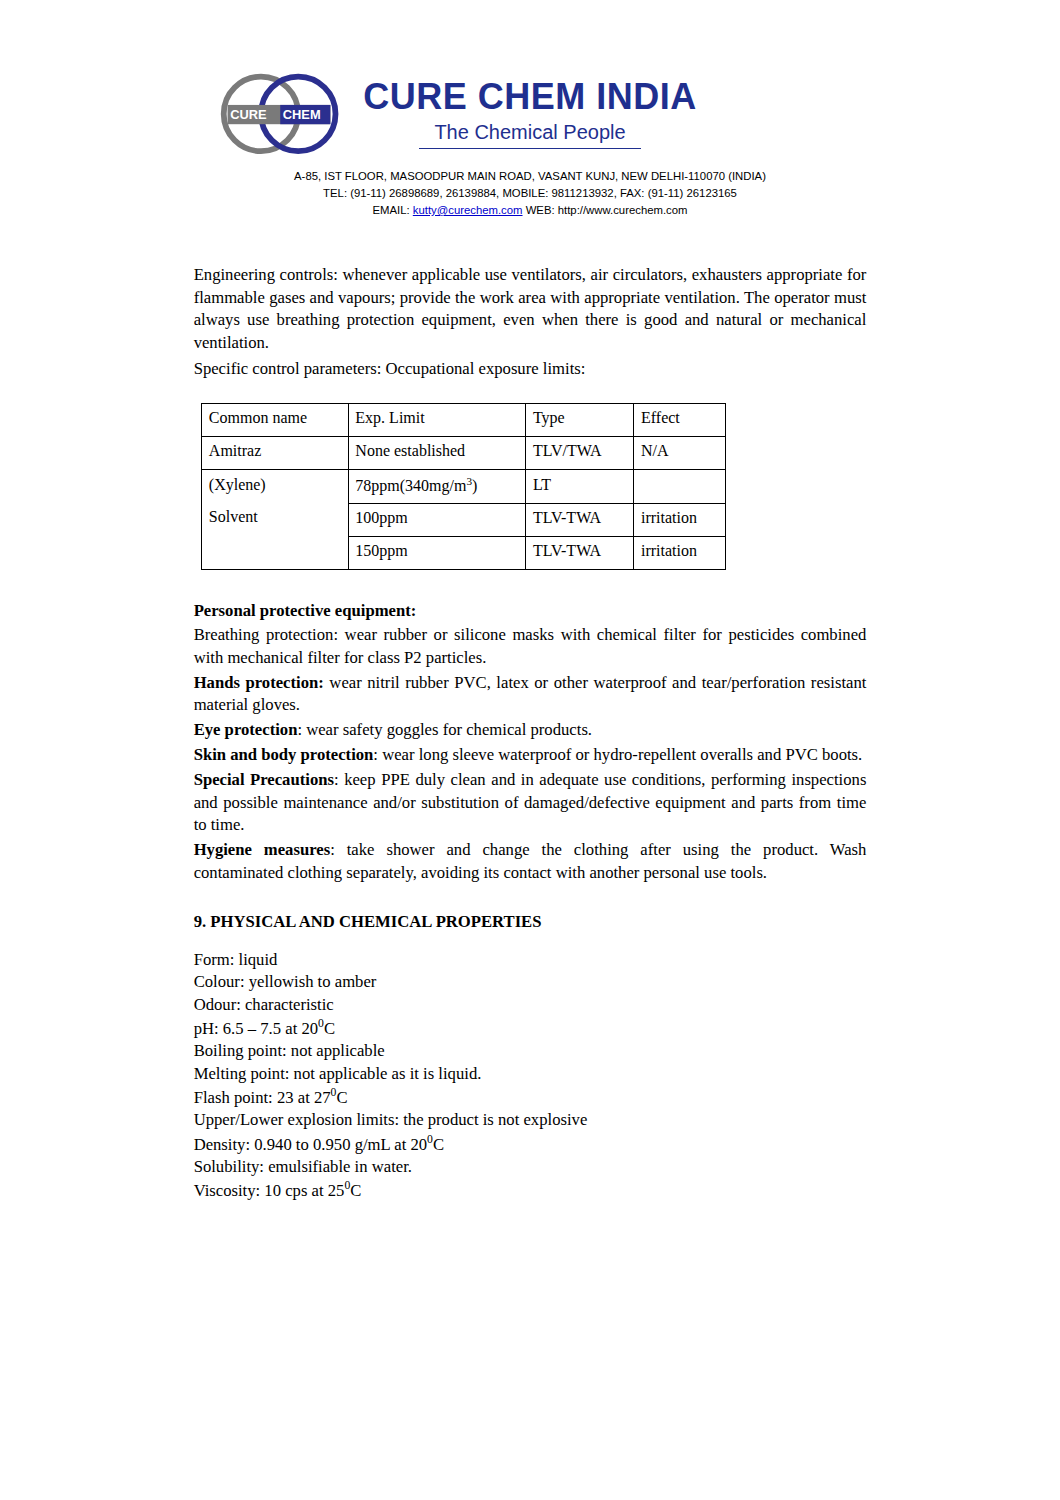CURE CHEM
CURE CHEM INDIA
The Chemical People
A-85, IST FLOOR, MASOODPUR MAIN ROAD, VASANT KUNJ, NEW DELHI-110070 (INDIA)
TEL: (91-11) 26898689, 26139884, MOBILE: 9811213932, FAX: (91-11) 26123165
EMAIL: kutty@curechem.com WEB: http://www.curechem.com
Engineering controls: whenever applicable use ventilators, air circulators, exhausters appropriate for flammable gases and vapours; provide the work area with appropriate ventilation. The operator must always use breathing protection equipment, even when there is good and natural or mechanical ventilation.
Specific control parameters: Occupational exposure limits:
| Common name | Exp. Limit | Type | Effect |
| Amitraz | None established | TLV/TWA | N/A |
| (Xylene) | 78ppm(340mg/m 3 ) | LT | |
| Solvent | 100ppm | TLV-TWA | irritation |
| | 150ppm | TLV-TWA | irritation |
Personal protective equipment:
Breathing protection: wear rubber or silicone masks with chemical filter for pesticides combined with mechanical filter for class P2 particles.
Hands protection: wear nitril rubber PVC, latex or other waterproof and tear/perforation resistant material gloves.
Eye protection: wear safety goggles for chemical products.
Skin and body protection: wear long sleeve waterproof or hydro-repellent overalls and PVC boots.
Special Precautions: keep PPE duly clean and in adequate use conditions, performing inspections and possible maintenance and/or substitution of damaged/defective equipment and parts from time to time.
Hygiene measures: take shower and change the clothing after using the product. Wash contaminated clothing separately, avoiding its contact with another personal use tools.
9. PHYSICAL AND CHEMICAL PROPERTIES
Form: liquid
Colour: yellowish to amber
Odour: characteristic
pH: 6.5 – 7.5 at 200C
Boiling point: not applicable
Melting point: not applicable as it is liquid.
Flash point: 23 at 270C
Upper/Lower explosion limits: the product is not explosive
Density: 0.940 to 0.950 g/mL at 200C
Solubility: emulsifiable in water.
Viscosity: 10 cps at 250C